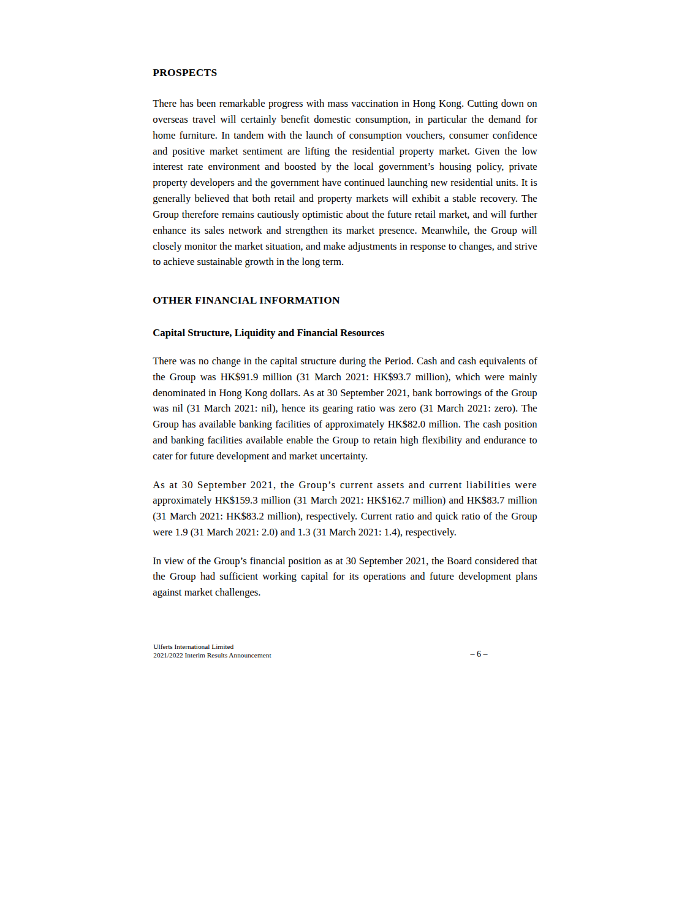PROSPECTS
There has been remarkable progress with mass vaccination in Hong Kong. Cutting down on overseas travel will certainly benefit domestic consumption, in particular the demand for home furniture. In tandem with the launch of consumption vouchers, consumer confidence and positive market sentiment are lifting the residential property market. Given the low interest rate environment and boosted by the local government’s housing policy, private property developers and the government have continued launching new residential units. It is generally believed that both retail and property markets will exhibit a stable recovery. The Group therefore remains cautiously optimistic about the future retail market, and will further enhance its sales network and strengthen its market presence. Meanwhile, the Group will closely monitor the market situation, and make adjustments in response to changes, and strive to achieve sustainable growth in the long term.
OTHER FINANCIAL INFORMATION
Capital Structure, Liquidity and Financial Resources
There was no change in the capital structure during the Period. Cash and cash equivalents of the Group was HK$91.9 million (31 March 2021: HK$93.7 million), which were mainly denominated in Hong Kong dollars. As at 30 September 2021, bank borrowings of the Group was nil (31 March 2021: nil), hence its gearing ratio was zero (31 March 2021: zero). The Group has available banking facilities of approximately HK$82.0 million. The cash position and banking facilities available enable the Group to retain high flexibility and endurance to cater for future development and market uncertainty.
As at 30 September 2021, the Group’s current assets and current liabilities were approximately HK$159.3 million (31 March 2021: HK$162.7 million) and HK$83.7 million (31 March 2021: HK$83.2 million), respectively. Current ratio and quick ratio of the Group were 1.9 (31 March 2021: 2.0) and 1.3 (31 March 2021: 1.4), respectively.
In view of the Group’s financial position as at 30 September 2021, the Board considered that the Group had sufficient working capital for its operations and future development plans against market challenges.
| Ulferts International Limited 2021/2022 Interim Results Announcement | – 6 – |